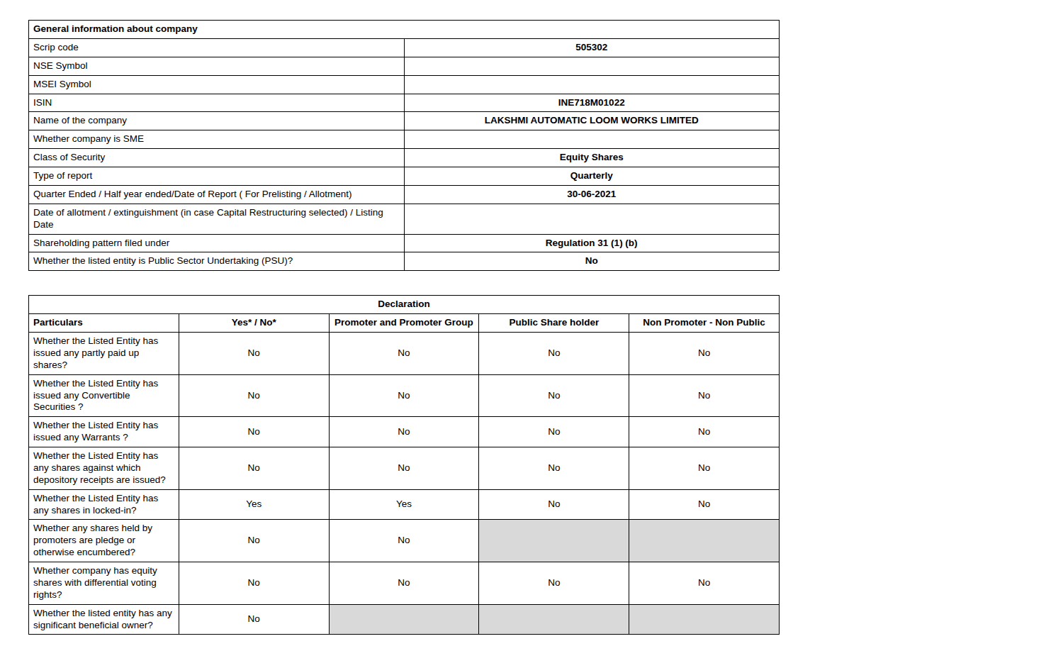| General information about company |
| Scrip code | 505302 |
| NSE Symbol | |
| MSEI Symbol | |
| ISIN | INE718M01022 |
| Name of the company | LAKSHMI AUTOMATIC LOOM WORKS LIMITED |
| Whether company is SME | |
| Class of Security | Equity Shares |
| Type of report | Quarterly |
| Quarter Ended / Half year ended/Date of Report ( For Prelisting / Allotment) | 30-06-2021 |
| Date of allotment / extinguishment (in case Capital Restructuring selected) / Listing Date | |
| Shareholding pattern filed under | Regulation 31 (1) (b) |
| Whether the listed entity is Public Sector Undertaking (PSU)? | No |
| Declaration |
| Particulars | Yes* / No* | Promoter and Promoter Group | Public Share holder | Non Promoter - Non Public |
| Whether the Listed Entity has issued any partly paid up shares? | No | No | No | No |
| Whether the Listed Entity has issued any Convertible Securities ? | No | No | No | No |
| Whether the Listed Entity has issued any Warrants ? | No | No | No | No |
| Whether the Listed Entity has any shares against which depository receipts are issued? | No | No | No | No |
| Whether the Listed Entity has any shares in locked-in? | Yes | Yes | No | No |
| Whether any shares held by promoters are pledge or otherwise encumbered? | No | No | | |
| Whether company has equity shares with differential voting rights? | No | No | No | No |
| Whether the listed entity has any significant beneficial owner? | No | | | |